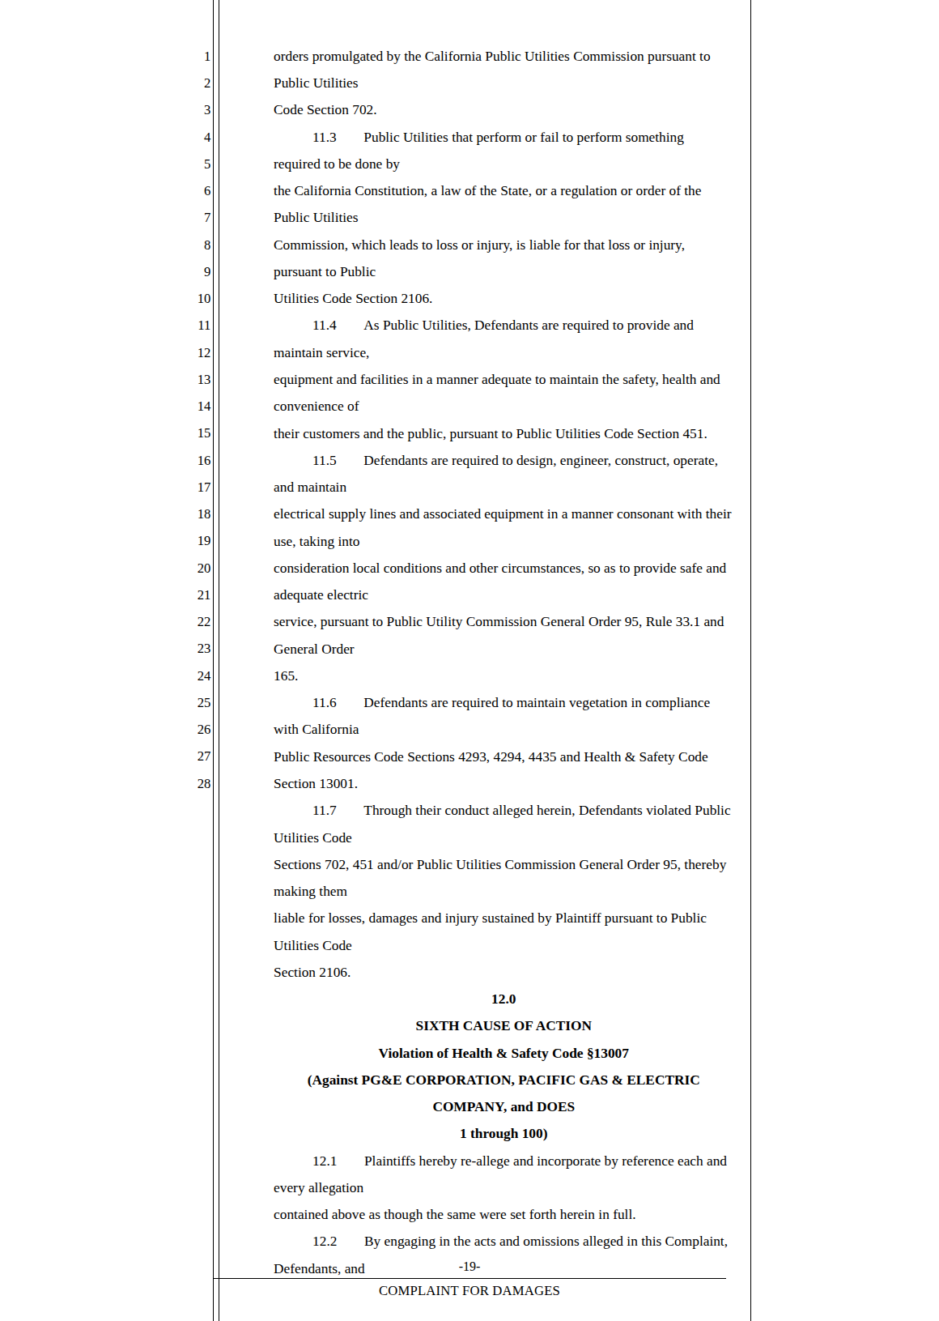1
2
3
4
5
6
7
8
9
10
11
12
13
14
15
16
17
18
19
20
21
22
23
24
25
26
27
28
orders promulgated by the California Public Utilities Commission pursuant to Public Utilities
Code Section 702.
11.3 Public Utilities that perform or fail to perform something required to be done by
the California Constitution, a law of the State, or a regulation or order of the Public Utilities
Commission, which leads to loss or injury, is liable for that loss or injury, pursuant to Public
Utilities Code Section 2106.
11.4 As Public Utilities, Defendants are required to provide and maintain service,
equipment and facilities in a manner adequate to maintain the safety, health and convenience of
their customers and the public, pursuant to Public Utilities Code Section 451.
11.5 Defendants are required to design, engineer, construct, operate, and maintain
electrical supply lines and associated equipment in a manner consonant with their use, taking into
consideration local conditions and other circumstances, so as to provide safe and adequate electric
service, pursuant to Public Utility Commission General Order 95, Rule 33.1 and General Order
165.
11.6 Defendants are required to maintain vegetation in compliance with California
Public Resources Code Sections 4293, 4294, 4435 and Health & Safety Code Section 13001.
11.7 Through their conduct alleged herein, Defendants violated Public Utilities Code
Sections 702, 451 and/or Public Utilities Commission General Order 95, thereby making them
liable for losses, damages and injury sustained by Plaintiff pursuant to Public Utilities Code
Section 2106.
12.0
SIXTH CAUSE OF ACTION
Violation of Health & Safety Code §13007
(Against PG&E CORPORATION, PACIFIC GAS & ELECTRIC COMPANY, and DOES
1 through 100)
12.1 Plaintiffs hereby re-allege and incorporate by reference each and every allegation
contained above as though the same were set forth herein in full.
12.2 By engaging in the acts and omissions alleged in this Complaint, Defendants, and
-19-
COMPLAINT FOR DAMAGES